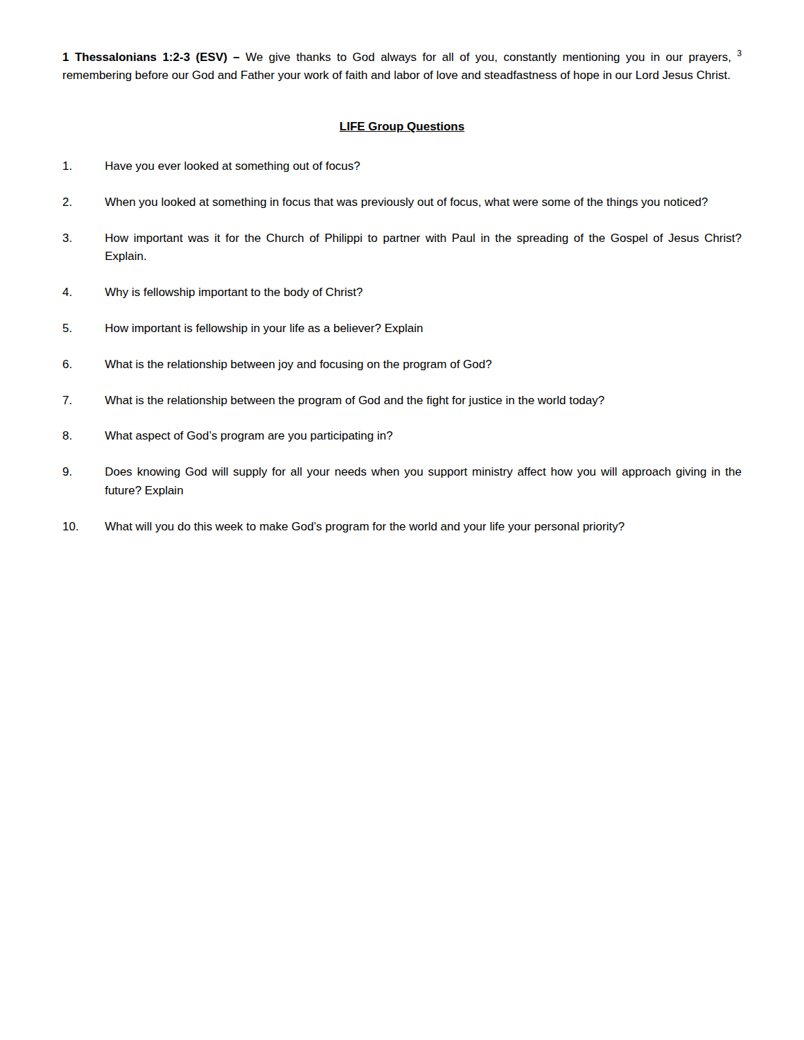1 Thessalonians 1:2-3 (ESV) – We give thanks to God always for all of you, constantly mentioning you in our prayers, 3 remembering before our God and Father your work of faith and labor of love and steadfastness of hope in our Lord Jesus Christ.
LIFE Group Questions
Have you ever looked at something out of focus?
When you looked at something in focus that was previously out of focus, what were some of the things you noticed?
How important was it for the Church of Philippi to partner with Paul in the spreading of the Gospel of Jesus Christ? Explain.
Why is fellowship important to the body of Christ?
How important is fellowship in your life as a believer? Explain
What is the relationship between joy and focusing on the program of God?
What is the relationship between the program of God and the fight for justice in the world today?
What aspect of God’s program are you participating in?
Does knowing God will supply for all your needs when you support ministry affect how you will approach giving in the future? Explain
What will you do this week to make God’s program for the world and your life your personal priority?